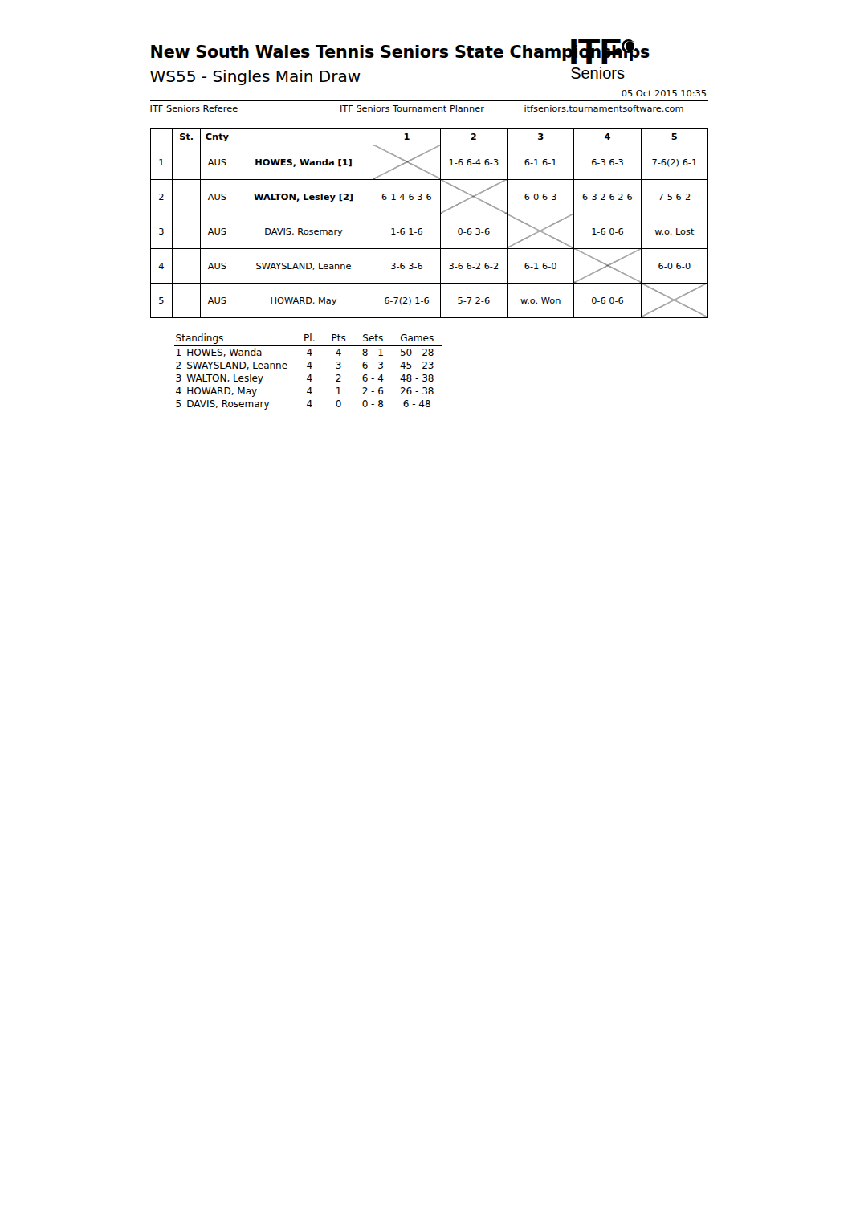ITF Seniors
New South Wales Tennis Seniors State Championships
WS55 - Singles Main Draw
05 Oct 2015 10:35
ITF Seniors Referee ITF Seniors Tournament Planner itfseniors.tournamentsoftware.com
| | St. | Cnty | | 1 | 2 | 3 | 4 | 5 |
| --- | --- | --- | --- | --- | --- | --- | --- | --- |
| 1 | | AUS | HOWES, Wanda [1] | | 1-6 6-4 6-3 | 6-1 6-1 | 6-3 6-3 | 7-6(2) 6-1 |
| 2 | | AUS | WALTON, Lesley [2] | 6-1 4-6 3-6 | | 6-0 6-3 | 6-3 2-6 2-6 | 7-5 6-2 |
| 3 | | AUS | DAVIS, Rosemary | 1-6 1-6 | 0-6 3-6 | | 1-6 0-6 | w.o. Lost |
| 4 | | AUS | SWAYSLAND, Leanne | 3-6 3-6 | 3-6 6-2 6-2 | 6-1 6-0 | | 6-0 6-0 |
| 5 | | AUS | HOWARD, May | 6-7(2) 1-6 | 5-7 2-6 | w.o. Won | 0-6 0-6 | |
| Standings | Pl. | Pts | Sets | Games |
| --- | --- | --- | --- | --- |
| 1 | HOWES, Wanda | 4 | 4 | 8 - 1 | 50 - 28 |
| 2 | SWAYSLAND, Leanne | 4 | 3 | 6 - 3 | 45 - 23 |
| 3 | WALTON, Lesley | 4 | 2 | 6 - 4 | 48 - 38 |
| 4 | HOWARD, May | 4 | 1 | 2 - 6 | 26 - 38 |
| 5 | DAVIS, Rosemary | 4 | 0 | 0 - 8 | 6 - 48 |